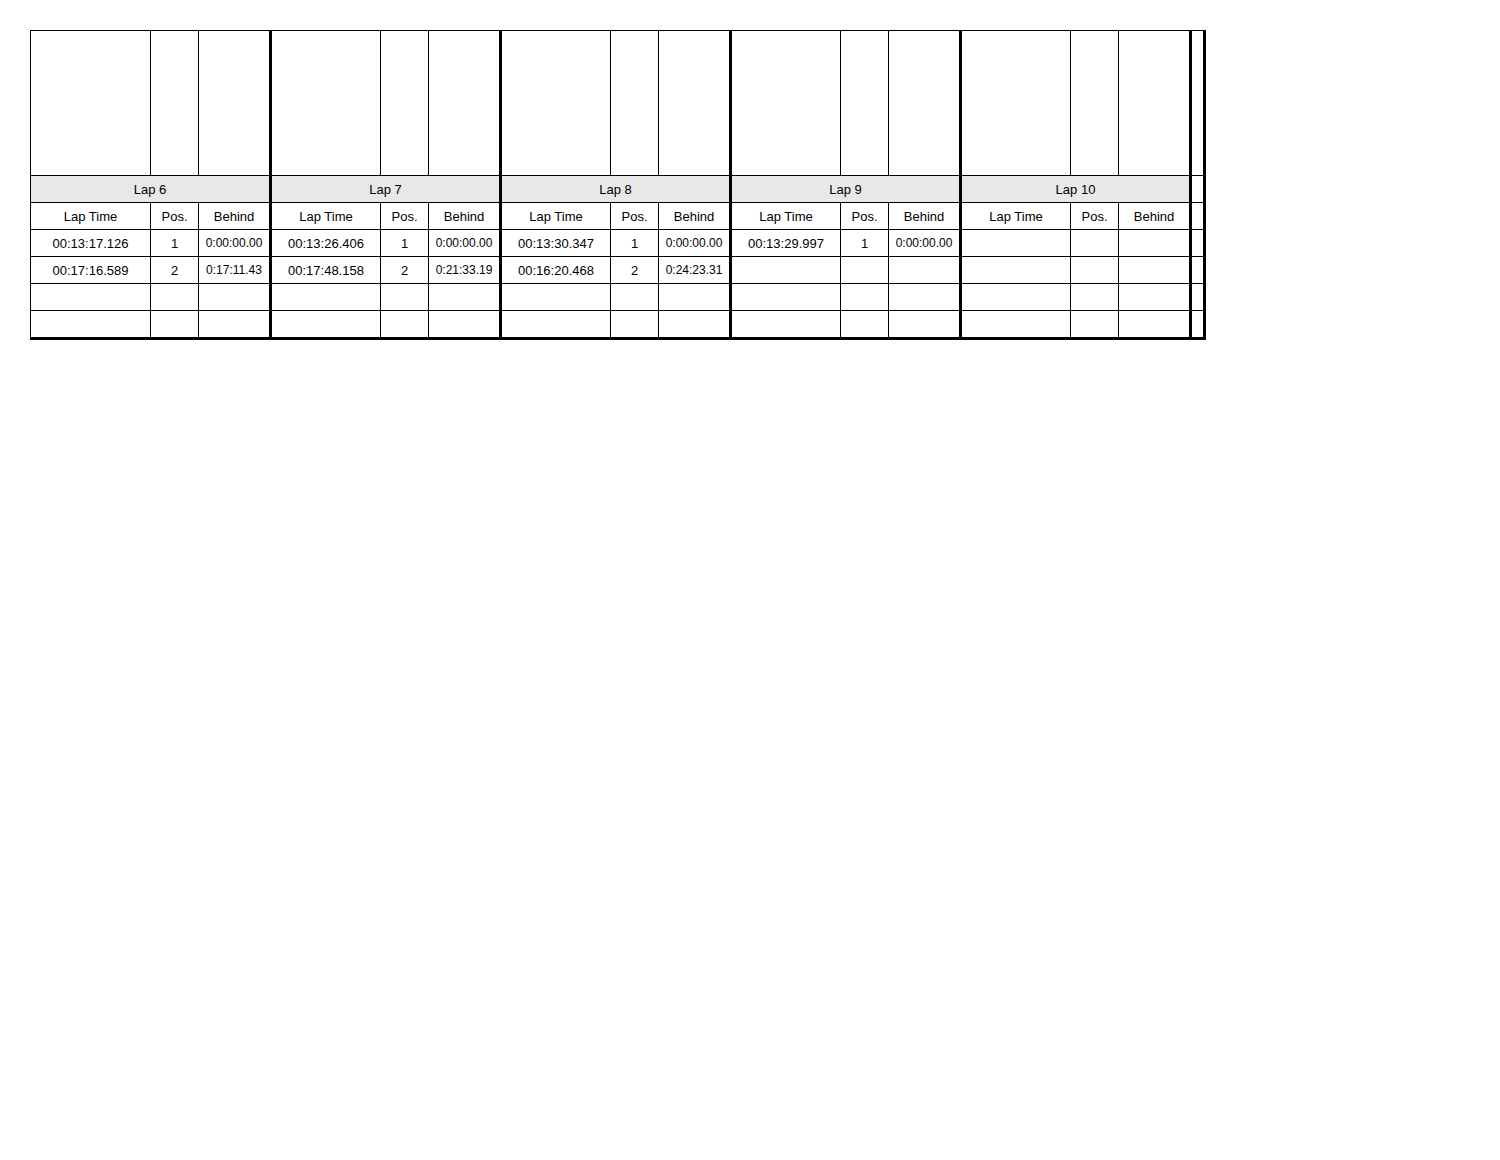| Lap 6 | Lap 7 | Lap 8 | Lap 9 | Lap 10 | |
| Lap Time | Pos. | Behind | Lap Time | Pos. | Behind | Lap Time | Pos. | Behind | Lap Time | Pos. | Behind | Lap Time | Pos. | Behind | |
| 00:13:17.126 | 1 | 0:00:00.00 | 00:13:26.406 | 1 | 0:00:00.00 | 00:13:30.347 | 1 | 0:00:00.00 | 00:13:29.997 | 1 | 0:00:00.00 | | | | |
| 00:17:16.589 | 2 | 0:17:11.43 | 00:17:48.158 | 2 | 0:21:33.19 | 00:16:20.468 | 2 | 0:24:23.31 | | | | | | | |